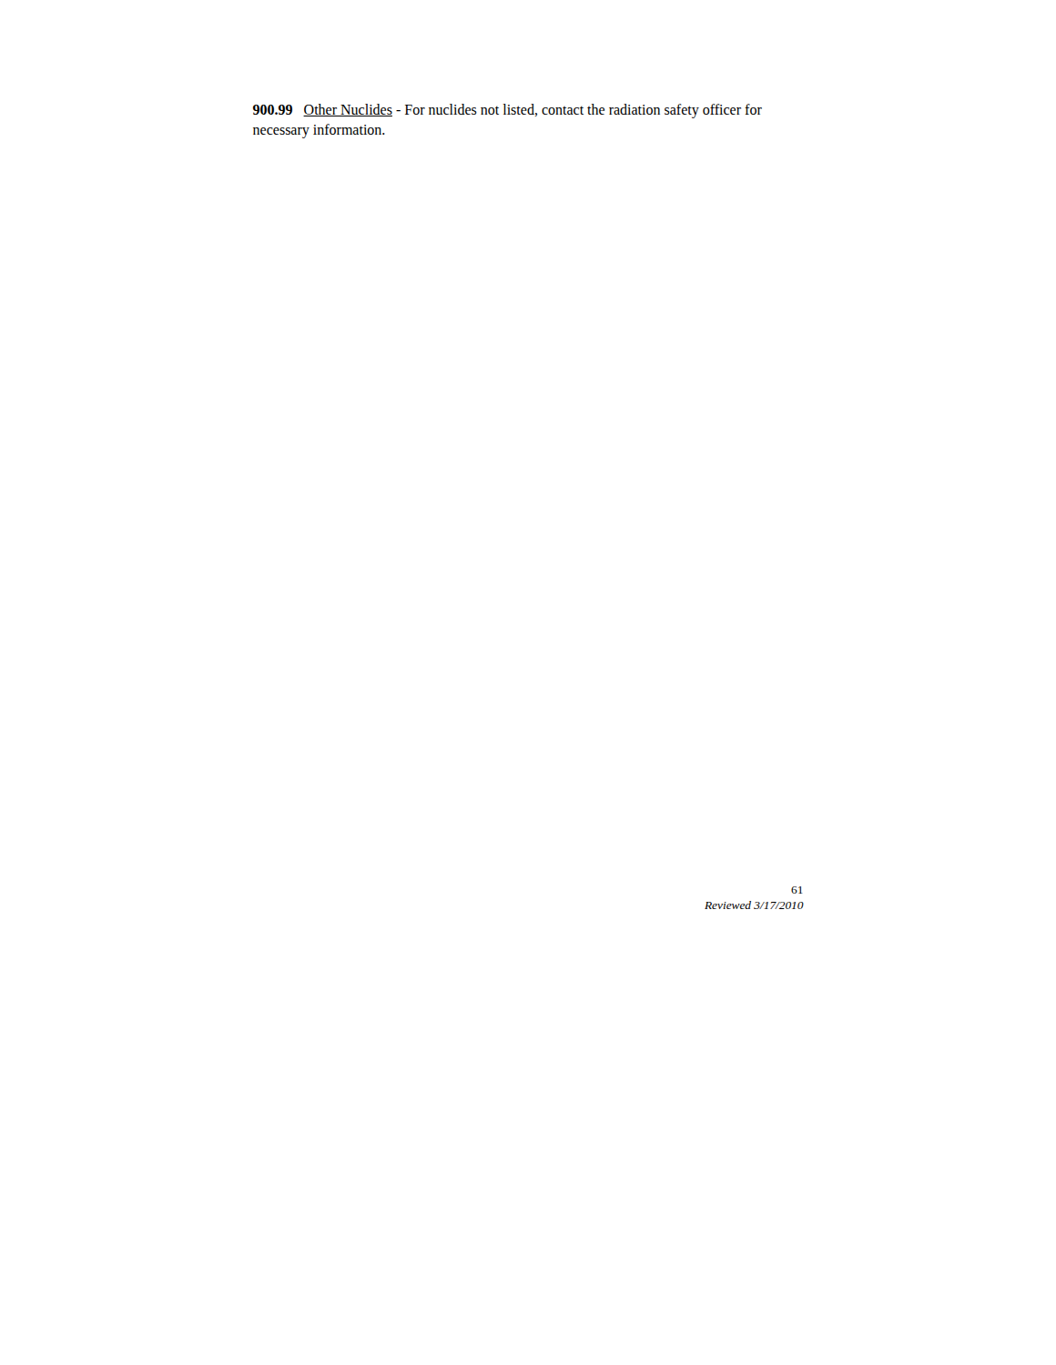900.99 Other Nuclides - For nuclides not listed, contact the radiation safety officer for necessary information.
61
Reviewed 3/17/2010